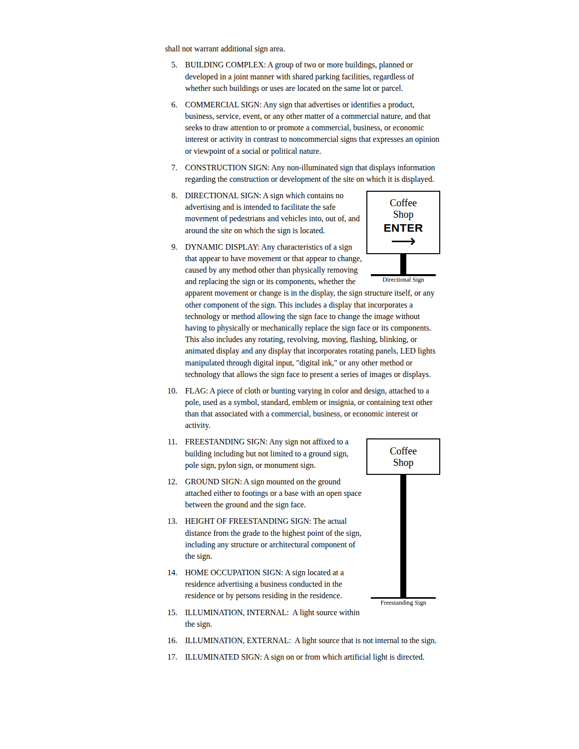shall not warrant additional sign area.
BUILDING COMPLEX: A group of two or more buildings, planned or developed in a joint manner with shared parking facilities, regardless of whether such buildings or uses are located on the same lot or parcel.
COMMERCIAL SIGN: Any sign that advertises or identifies a product, business, service, event, or any other matter of a commercial nature, and that seeks to draw attention to or promote a commercial, business, or economic interest or activity in contrast to noncommercial signs that expresses an opinion or viewpoint of a social or political nature.
CONSTRUCTION SIGN: Any non-illuminated sign that displays information regarding the construction or development of the site on which it is displayed.
Coffee
Shop ENTER ⟶
Directional Sign
DIRECTIONAL SIGN: A sign which contains no advertising and is intended to facilitate the safe movement of pedestrians and vehicles into, out of, and around the site on which the sign is located.
DYNAMIC DISPLAY: Any characteristics of a sign that appear to have movement or that appear to change, caused by any method other than physically removing and replacing the sign or its components, whether the apparent movement or change is in the display, the sign structure itself, or any other component of the sign. This includes a display that incorporates a technology or method allowing the sign face to change the image without having to physically or mechanically replace the sign face or its components. This also includes any rotating, revolving, moving, flashing, blinking, or animated display and any display that incorporates rotating panels, LED lights manipulated through digital input, "digital ink," or any other method or technology that allows the sign face to present a series of images or displays.
FLAG: A piece of cloth or bunting varying in color and design, attached to a pole, used as a symbol, standard, emblem or insignia, or containing text other than that associated with a commercial, business, or economic interest or activity.
Coffee
Shop
Freestanding Sign
FREESTANDING SIGN: Any sign not affixed to a building including but not limited to a ground sign, pole sign, pylon sign, or monument sign.
GROUND SIGN: A sign mounted on the ground attached either to footings or a base with an open space between the ground and the sign face.
HEIGHT OF FREESTANDING SIGN: The actual distance from the grade to the highest point of the sign, including any structure or architectural component of the sign.
HOME OCCUPATION SIGN: A sign located at a residence advertising a business conducted in the residence or by persons residing in the residence.
ILLUMINATION, INTERNAL: A light source within the sign.
ILLUMINATION, EXTERNAL: A light source that is not internal to the sign.
ILLUMINATED SIGN: A sign on or from which artificial light is directed.